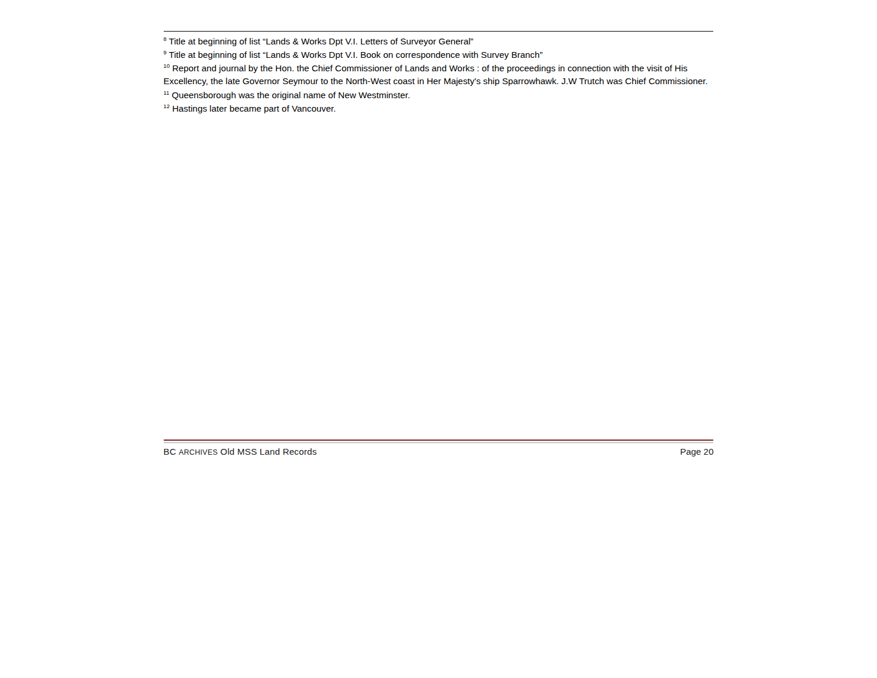8 Title at beginning of list “Lands & Works Dpt V.I. Letters of Surveyor General”
9 Title at beginning of list “Lands & Works Dpt V.I. Book on correspondence with Survey Branch”
10 Report and journal by the Hon. the Chief Commissioner of Lands and Works : of the proceedings in connection with the visit of His Excellency, the late Governor Seymour to the North-West coast in Her Majesty's ship Sparrowhawk. J.W Trutch was Chief Commissioner.
11 Queensborough was the original name of New Westminster.
12 Hastings later became part of Vancouver.
BC ARCHIVES Old MSS Land Records
Page 20